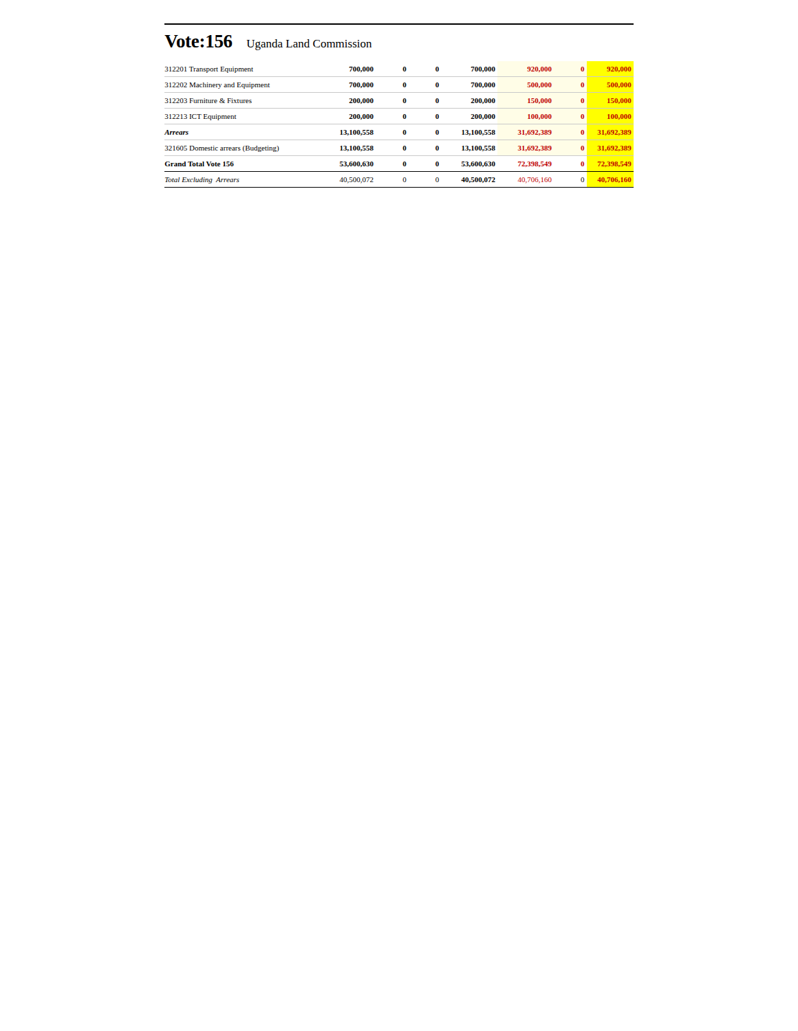Vote:156 Uganda Land Commission
| 312201 Transport Equipment | 700,000 | 0 | 0 | 700,000 | 920,000 | 0 | 920,000 |
| 312202 Machinery and Equipment | 700,000 | 0 | 0 | 700,000 | 500,000 | 0 | 500,000 |
| 312203 Furniture & Fixtures | 200,000 | 0 | 0 | 200,000 | 150,000 | 0 | 150,000 |
| 312213 ICT Equipment | 200,000 | 0 | 0 | 200,000 | 100,000 | 0 | 100,000 |
| Arrears | 13,100,558 | 0 | 0 | 13,100,558 | 31,692,389 | 0 | 31,692,389 |
| 321605 Domestic arrears (Budgeting) | 13,100,558 | 0 | 0 | 13,100,558 | 31,692,389 | 0 | 31,692,389 |
| Grand Total Vote 156 | 53,600,630 | 0 | 0 | 53,600,630 | 72,398,549 | 0 | 72,398,549 |
| Total Excluding Arrears | 40,500,072 | 0 | 0 | 40,500,072 | 40,706,160 | 0 | 40,706,160 |